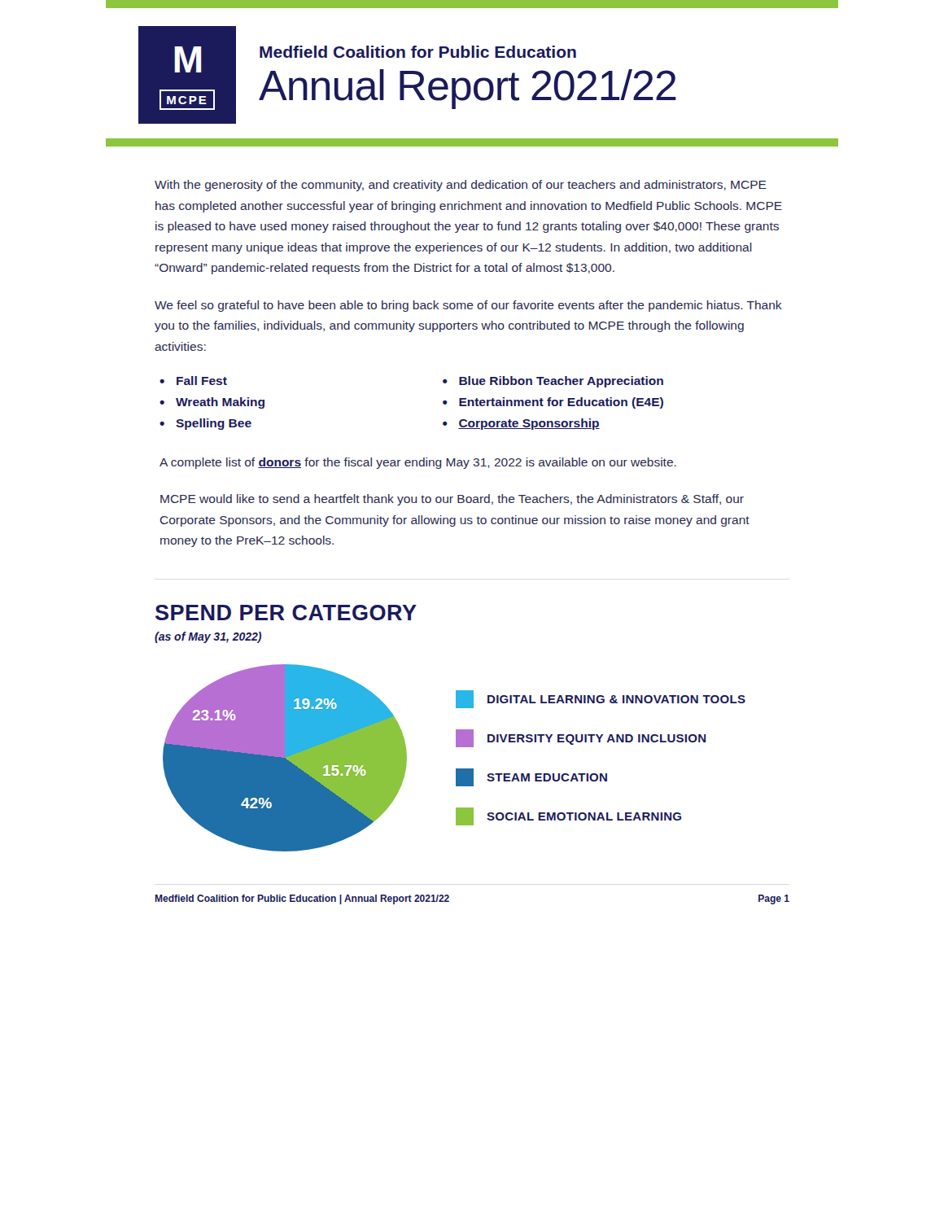M
MCPE
Medfield Coalition for Public Education
Annual Report 2021/22
With the generosity of the community, and creativity and dedication of our teachers and administrators, MCPE has completed another successful year of bringing enrichment and innovation to Medfield Public Schools. MCPE is pleased to have used money raised throughout the year to fund 12 grants totaling over $40,000! These grants represent many unique ideas that improve the experiences of our K–12 students. In addition, two additional “Onward” pandemic-related requests from the District for a total of almost $13,000.
We feel so grateful to have been able to bring back some of our favorite events after the pandemic hiatus. Thank you to the families, individuals, and community supporters who contributed to MCPE through the following activities:
Fall Fest
Blue Ribbon Teacher Appreciation
Wreath Making
Entertainment for Education (E4E)
Spelling Bee
Corporate Sponsorship
A complete list of donors for the fiscal year ending May 31, 2022 is available on our website.
MCPE would like to send a heartfelt thank you to our Board, the Teachers, the Administrators & Staff, our Corporate Sponsors, and the Community for allowing us to continue our mission to raise money and grant money to the PreK–12 schools.
SPEND PER CATEGORY
(as of May 31, 2022)
19.2% 15.7% 42% 23.1%
DIGITAL LEARNING & INNOVATION TOOLS
DIVERSITY EQUITY AND INCLUSION
STEAM EDUCATION
SOCIAL EMOTIONAL LEARNING
Medfield Coalition for Public Education | Annual Report 2021/22 Page 1